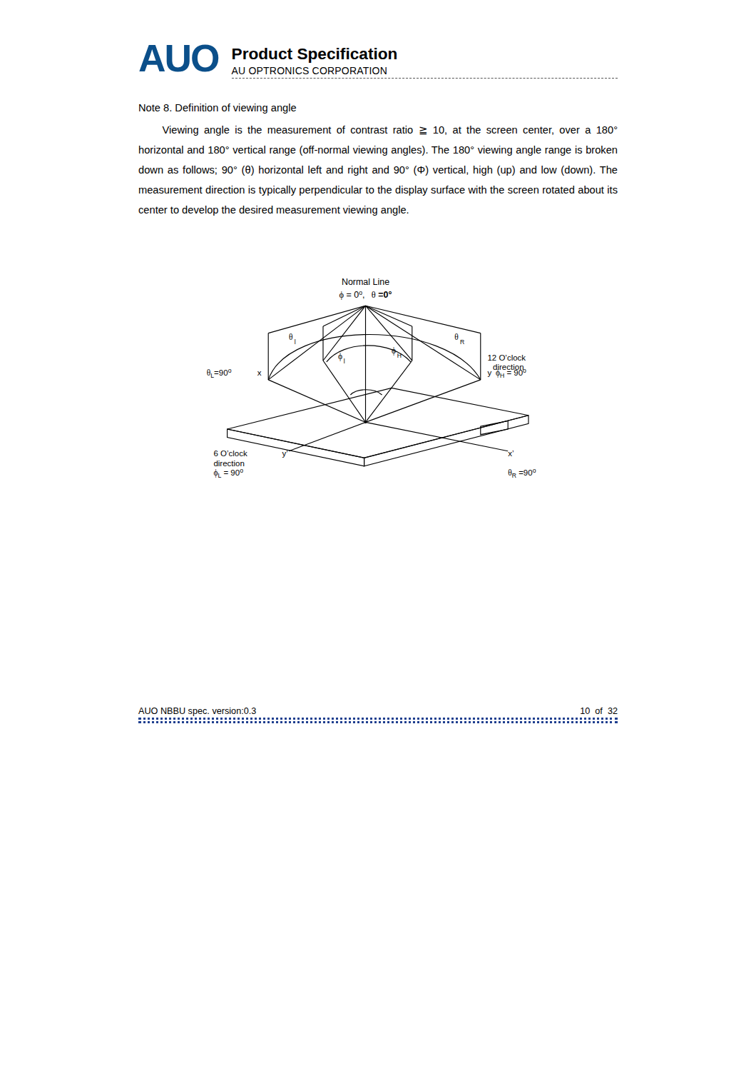AUO
Product Specification
AU OPTRONICS CORPORATION
Note 8. Definition of viewing angle
Viewing angle is the measurement of contrast ratio ≧ 10, at the screen center, over a 180° horizontal and 180° vertical range (off-normal viewing angles). The 180° viewing angle range is broken down as follows; 90° (θ) horizontal left and right and 90° (Φ) vertical, high (up) and low (down). The measurement direction is typically perpendicular to the display surface with the screen rotated about its center to develop the desired measurement viewing angle.
Normal Line ϕ = 0o, θ =0° θ l θ R ϕ H ϕ l θL=90o x y ϕH = 90o 12 O’clock direction 6 O’clock direction ϕL = 90o y’ x’ θR =90o
AUO NBBU spec. version:0.3
10 of 32